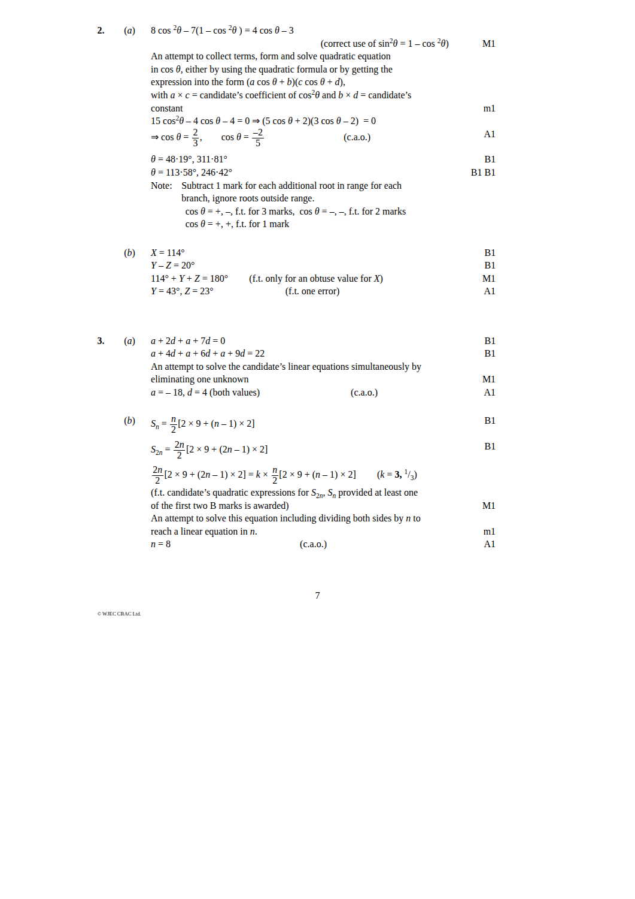2.
(a)
8 cos 2θ – 7(1 – cos 2θ ) = 4 cos θ – 3
(correct use of sin2θ = 1 – cos 2θ)
M1
An attempt to collect terms, form and solve quadratic equation
in cos θ, either by using the quadratic formula or by getting the
expression into the form (a cos θ + b)(c cos θ + d),
with a × c = candidate’s coefficient of cos2θ and b × d = candidate’s
constant
m1
15 cos2θ – 4 cos θ – 4 = 0 ⇒ (5 cos θ + 2)(3 cos θ – 2) = 0
⇒ cos θ = 23, cos θ = –25 (c.a.o.)
A1
θ = 48·19°, 311·81°
B1
θ = 113·58°, 246·42°
B1 B1
Note: Subtract 1 mark for each additional root in range for each
branch, ignore roots outside range.
cos θ = +, –, f.t. for 3 marks, cos θ = –, –, f.t. for 2 marks
cos θ = +, +, f.t. for 1 mark
(b)
X = 114°
B1
Y – Z = 20°
B1
114° + Y + Z = 180° (f.t. only for an obtuse value for X)
M1
Y = 43°, Z = 23° (f.t. one error)
A1
3.
(a)
a + 2d + a + 7d = 0
B1
a + 4d + a + 6d + a + 9d = 22
B1
An attempt to solve the candidate’s linear equations simultaneously by
eliminating one unknown
M1
a = – 18, d = 4 (both values) (c.a.o.)
A1
(b)
Sn = n 2[2 × 9 + (n – 1) × 2]
B1
S2n = 2n 2[2 × 9 + (2n – 1) × 2]
B1
2n 2[2 × 9 + (2n – 1) × 2] = k × n 2[2 × 9 + (n – 1) × 2] (k = 3, 1/3)
(f.t. candidate’s quadratic expressions for S2n, Sn provided at least one
of the first two B marks is awarded)
M1
An attempt to solve this equation including dividing both sides by n to
reach a linear equation in n.
m1
n = 8 (c.a.o.)
A1
7
© WJEC CBAC Ltd.